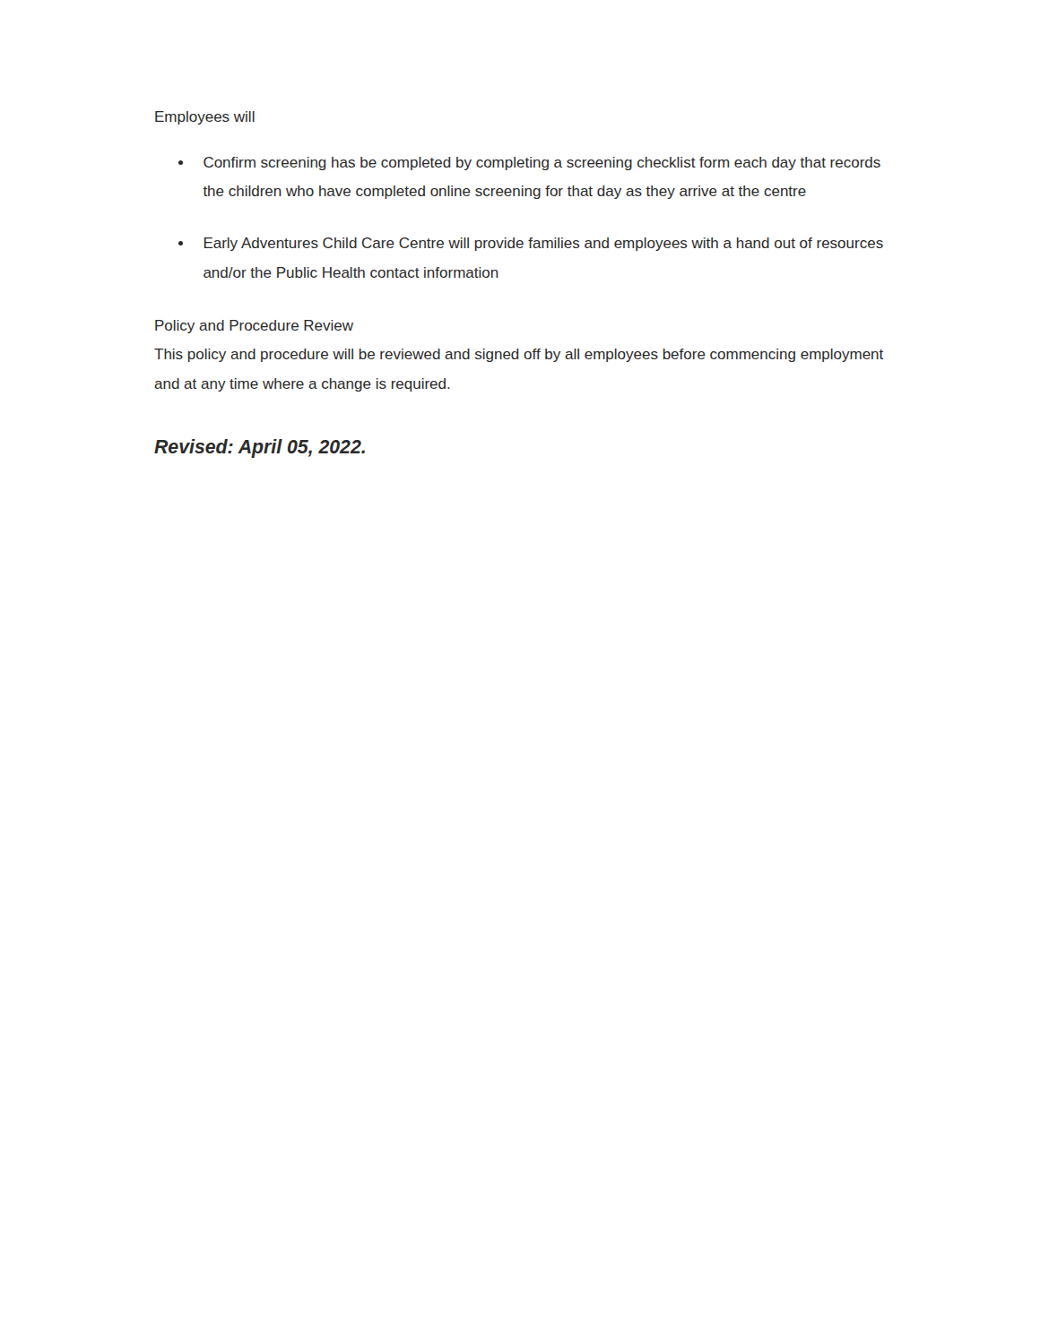Employees will
Confirm screening has be completed by completing a screening checklist form each day that records the children who have completed online screening for that day as they arrive at the centre
Early Adventures Child Care Centre will provide families and employees with a hand out of resources and/or the Public Health contact information
Policy and Procedure Review
This policy and procedure will be reviewed and signed off by all employees before commencing employment and at any time where a change is required.
Revised: April 05, 2022.